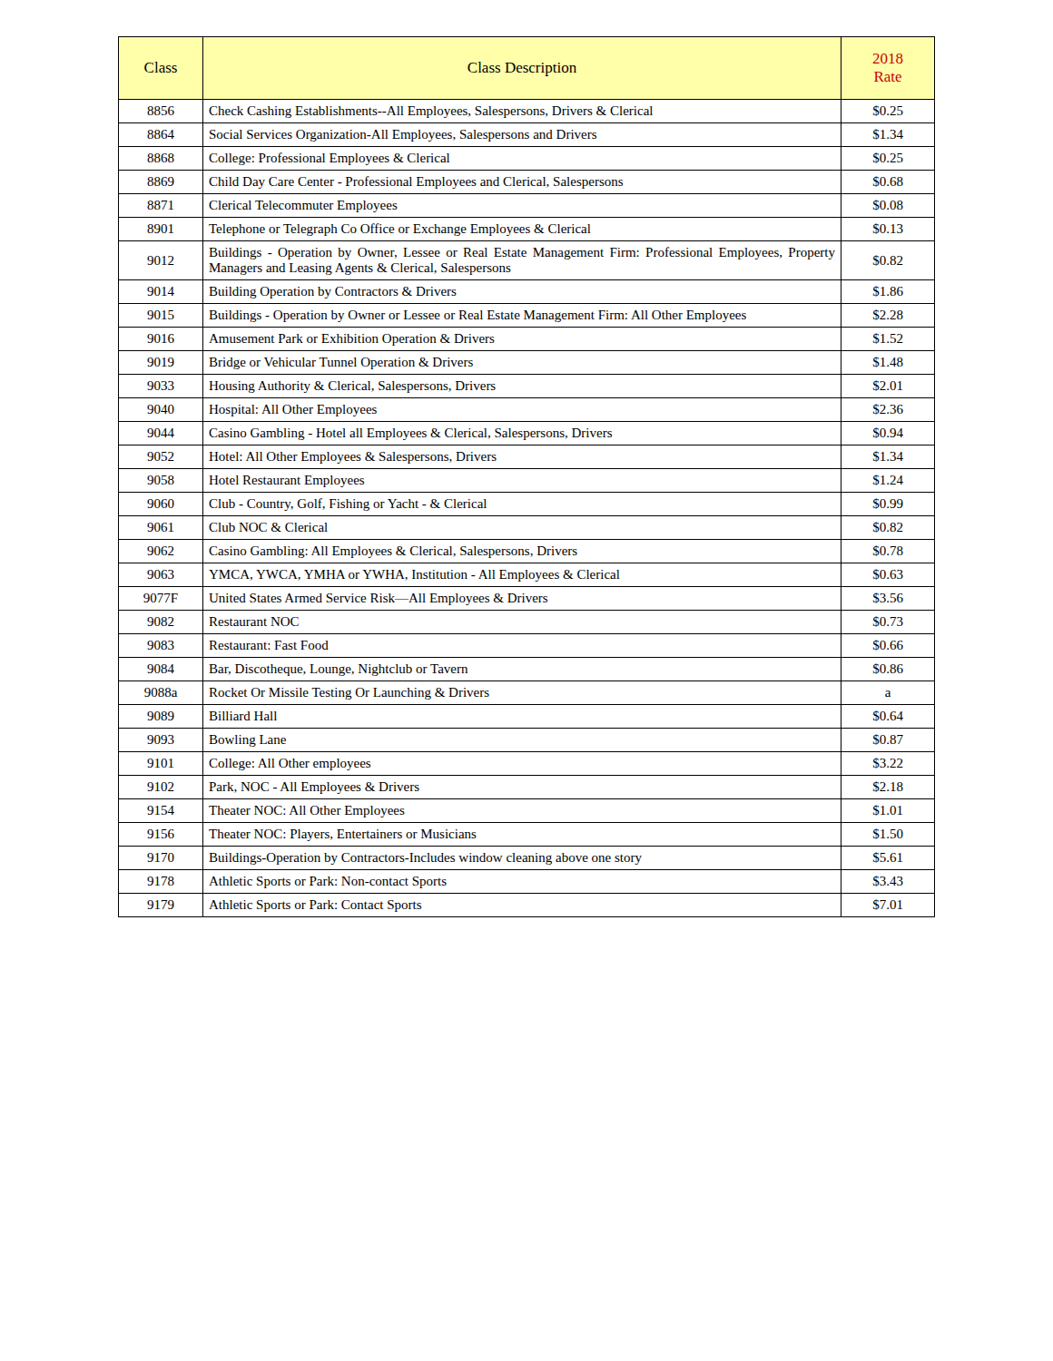| Class | Class Description | 2018 Rate |
| --- | --- | --- |
| 8856 | Check Cashing Establishments--All Employees, Salespersons, Drivers & Clerical | $0.25 |
| 8864 | Social Services Organization-All Employees, Salespersons and Drivers | $1.34 |
| 8868 | College: Professional Employees & Clerical | $0.25 |
| 8869 | Child Day Care Center - Professional Employees and Clerical, Salespersons | $0.68 |
| 8871 | Clerical Telecommuter Employees | $0.08 |
| 8901 | Telephone or Telegraph Co Office or Exchange Employees & Clerical | $0.13 |
| 9012 | Buildings - Operation by Owner, Lessee or Real Estate Management Firm: Professional Employees, Property Managers and Leasing Agents & Clerical, Salespersons | $0.82 |
| 9014 | Building Operation by Contractors & Drivers | $1.86 |
| 9015 | Buildings - Operation by Owner or Lessee or Real Estate Management Firm: All Other Employees | $2.28 |
| 9016 | Amusement Park or Exhibition Operation & Drivers | $1.52 |
| 9019 | Bridge or Vehicular Tunnel Operation & Drivers | $1.48 |
| 9033 | Housing Authority & Clerical, Salespersons, Drivers | $2.01 |
| 9040 | Hospital: All Other Employees | $2.36 |
| 9044 | Casino Gambling - Hotel all Employees & Clerical, Salespersons, Drivers | $0.94 |
| 9052 | Hotel: All Other Employees & Salespersons, Drivers | $1.34 |
| 9058 | Hotel Restaurant Employees | $1.24 |
| 9060 | Club - Country, Golf, Fishing or Yacht - & Clerical | $0.99 |
| 9061 | Club NOC & Clerical | $0.82 |
| 9062 | Casino Gambling: All Employees & Clerical, Salespersons, Drivers | $0.78 |
| 9063 | YMCA, YWCA, YMHA or YWHA, Institution - All Employees & Clerical | $0.63 |
| 9077F | United States Armed Service Risk—All Employees & Drivers | $3.56 |
| 9082 | Restaurant NOC | $0.73 |
| 9083 | Restaurant: Fast Food | $0.66 |
| 9084 | Bar, Discotheque, Lounge, Nightclub or Tavern | $0.86 |
| 9088a | Rocket Or Missile Testing Or Launching & Drivers | a |
| 9089 | Billiard Hall | $0.64 |
| 9093 | Bowling Lane | $0.87 |
| 9101 | College: All Other employees | $3.22 |
| 9102 | Park, NOC - All Employees & Drivers | $2.18 |
| 9154 | Theater NOC: All Other Employees | $1.01 |
| 9156 | Theater NOC: Players, Entertainers or Musicians | $1.50 |
| 9170 | Buildings-Operation by Contractors-Includes window cleaning above one story | $5.61 |
| 9178 | Athletic Sports or Park: Non-contact Sports | $3.43 |
| 9179 | Athletic Sports or Park: Contact Sports | $7.01 |